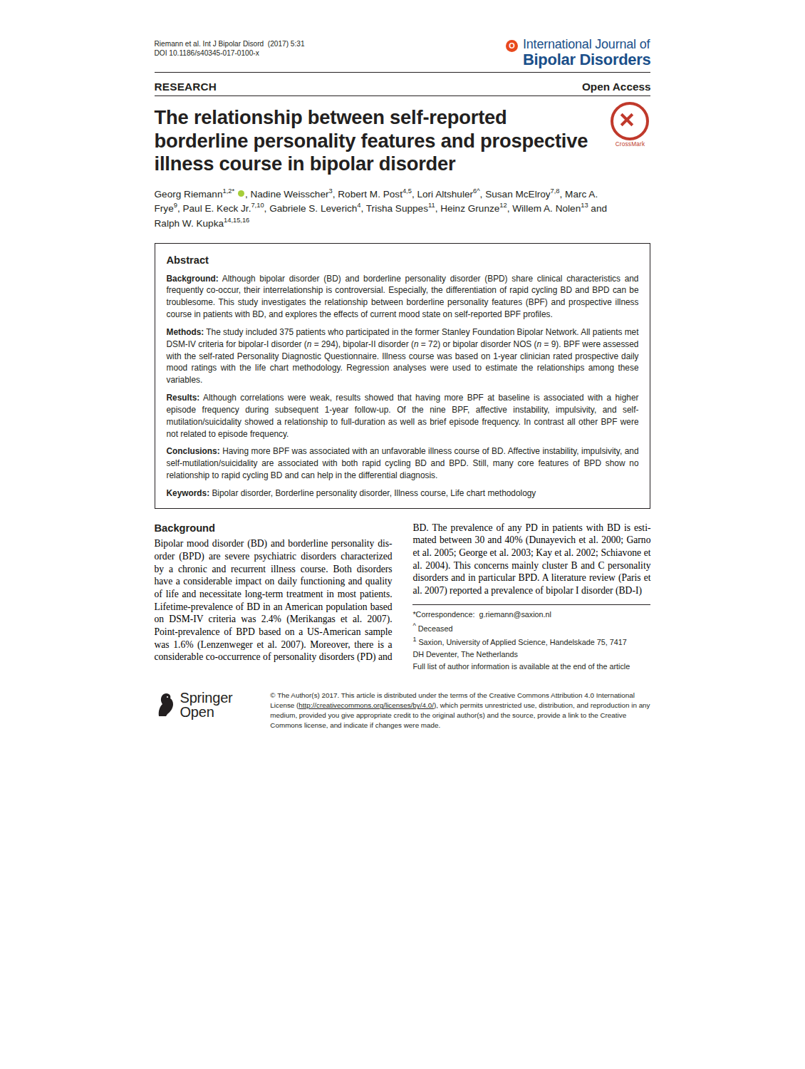Riemann et al. Int J Bipolar Disord (2017) 5:31
DOI 10.1186/s40345-017-0100-x
O
International Journal of
Bipolar Disorders
RESEARCH
Open Access
CrossMark
The relationship between self-reported borderline personality features and prospective illness course in bipolar disorder
Georg Riemann1,2* , Nadine Weisscher3, Robert M. Post4,5, Lori Altshuler6^, Susan McElroy7,8, Marc A. Frye9, Paul E. Keck Jr.7,10, Gabriele S. Leverich4, Trisha Suppes11, Heinz Grunze12, Willem A. Nolen13 and Ralph W. Kupka14,15,16
Abstract
Background: Although bipolar disorder (BD) and borderline personality disorder (BPD) share clinical characteristics and frequently co-occur, their interrelationship is controversial. Especially, the differentiation of rapid cycling BD and BPD can be troublesome. This study investigates the relationship between borderline personality features (BPF) and prospective illness course in patients with BD, and explores the effects of current mood state on self-reported BPF profiles.
Methods: The study included 375 patients who participated in the former Stanley Foundation Bipolar Network. All patients met DSM-IV criteria for bipolar-I disorder (n = 294), bipolar-II disorder (n = 72) or bipolar disorder NOS (n = 9). BPF were assessed with the self-rated Personality Diagnostic Questionnaire. Illness course was based on 1-year clinician rated prospective daily mood ratings with the life chart methodology. Regression analyses were used to estimate the relationships among these variables.
Results: Although correlations were weak, results showed that having more BPF at baseline is associated with a higher episode frequency during subsequent 1-year follow-up. Of the nine BPF, affective instability, impulsivity, and self-mutilation/suicidality showed a relationship to full-duration as well as brief episode frequency. In contrast all other BPF were not related to episode frequency.
Conclusions: Having more BPF was associated with an unfavorable illness course of BD. Affective instability, impulsivity, and self-mutilation/suicidality are associated with both rapid cycling BD and BPD. Still, many core features of BPD show no relationship to rapid cycling BD and can help in the differential diagnosis.
Keywords: Bipolar disorder, Borderline personality disorder, Illness course, Life chart methodology
Background
Bipolar mood disorder (BD) and borderline personality disorder (BPD) are severe psychiatric disorders characterized by a chronic and recurrent illness course. Both disorders have a considerable impact on daily functioning and quality of life and necessitate long-term treatment in most patients. Lifetime-prevalence of BD in an American population based on DSM-IV criteria was 2.4% (Merikangas et al. 2007). Point-prevalence of BPD based on a US-American sample was 1.6% (Lenzenweger et al. 2007). Moreover, there is a considerable co-occurrence of personality disorders (PD) and BD. The prevalence of any PD in patients with BD is estimated between 30 and 40% (Dunayevich et al. 2000; Garno et al. 2005; George et al. 2003; Kay et al. 2002; Schiavone et al. 2004). This concerns mainly cluster B and C personality disorders and in particular BPD. A literature review (Paris et al. 2007) reported a prevalence of bipolar I disorder (BD-I)
*Correspondence: g.riemann@saxion.nl
^ Deceased
1 Saxion, University of Applied Science, Handelskade 75, 7417
DH Deventer, The Netherlands
Full list of author information is available at the end of the article
Springer
Open
© The Author(s) 2017. This article is distributed under the terms of the Creative Commons Attribution 4.0 International License (http://creativecommons.org/licenses/by/4.0/), which permits unrestricted use, distribution, and reproduction in any medium, provided you give appropriate credit to the original author(s) and the source, provide a link to the Creative Commons license, and indicate if changes were made.